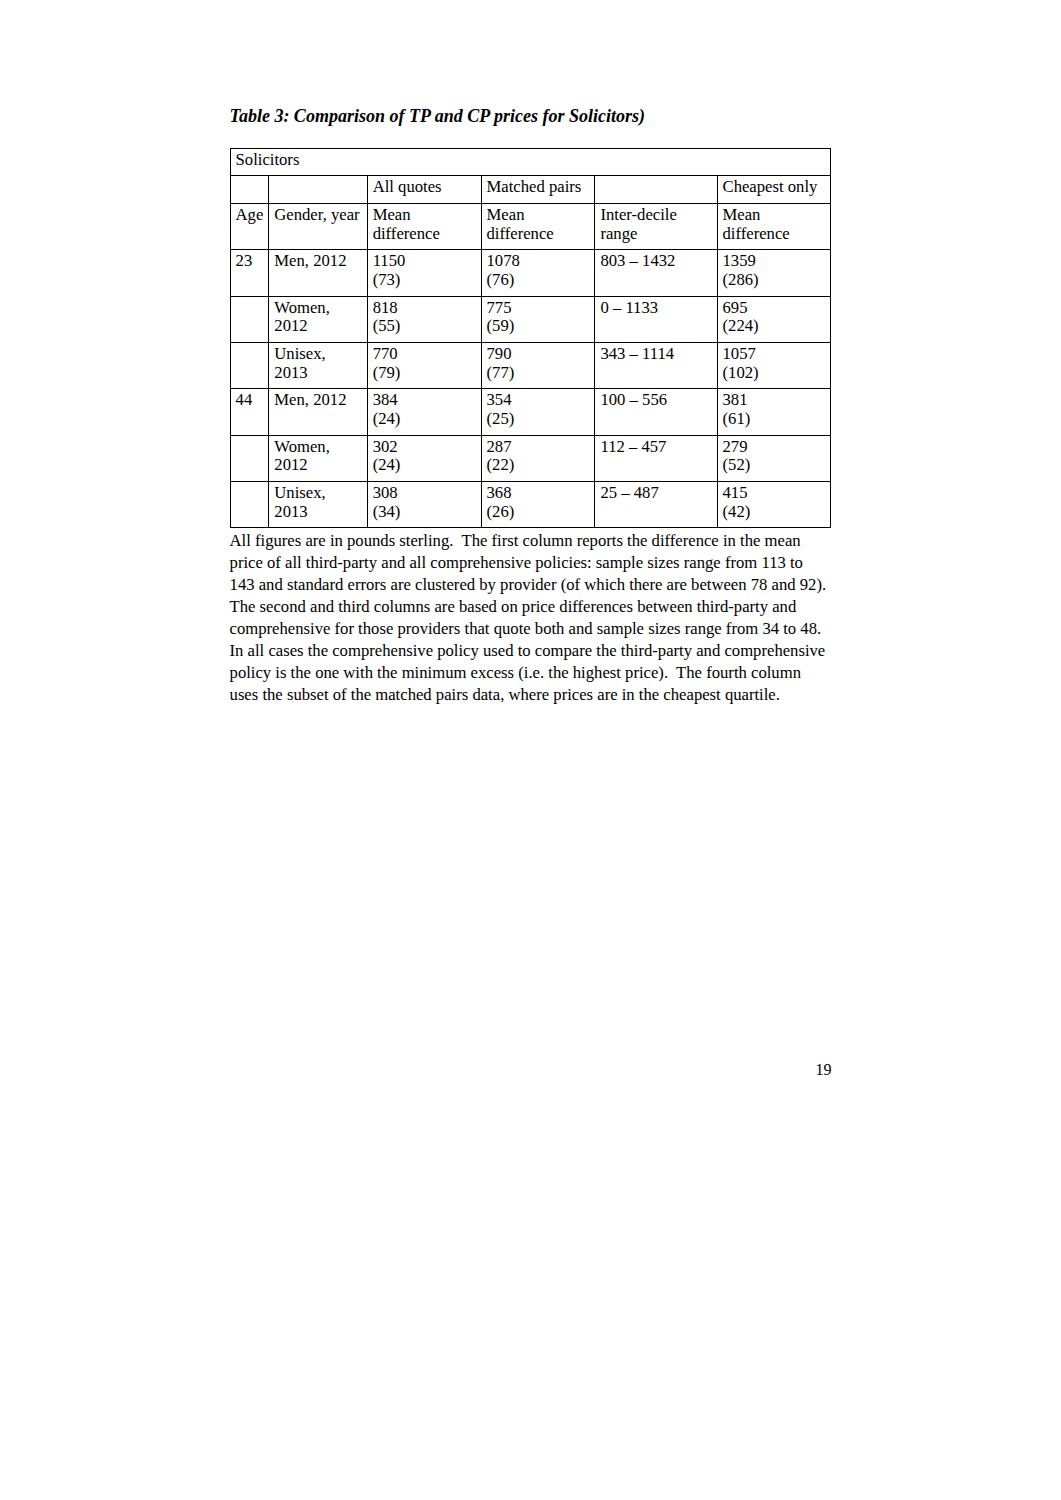Table 3: Comparison of TP and CP prices for Solicitors)
| Solicitors |
| | | All quotes | Matched pairs | | Cheapest only |
| Age | Gender, year | Mean difference | Mean difference | Inter-decile range | Mean difference |
| 23 | Men, 2012 | 1150 (73) | 1078 (76) | 803 – 1432 | 1359 (286) |
| | Women, 2012 | 818 (55) | 775 (59) | 0 – 1133 | 695 (224) |
| | Unisex, 2013 | 770 (79) | 790 (77) | 343 – 1114 | 1057 (102) |
| 44 | Men, 2012 | 384 (24) | 354 (25) | 100 – 556 | 381 (61) |
| | Women, 2012 | 302 (24) | 287 (22) | 112 – 457 | 279 (52) |
| | Unisex, 2013 | 308 (34) | 368 (26) | 25 – 487 | 415 (42) |
All figures are in pounds sterling. The first column reports the difference in the mean price of all third-party and all comprehensive policies: sample sizes range from 113 to 143 and standard errors are clustered by provider (of which there are between 78 and 92). The second and third columns are based on price differences between third-party and comprehensive for those providers that quote both and sample sizes range from 34 to 48. In all cases the comprehensive policy used to compare the third-party and comprehensive policy is the one with the minimum excess (i.e. the highest price). The fourth column uses the subset of the matched pairs data, where prices are in the cheapest quartile.
19